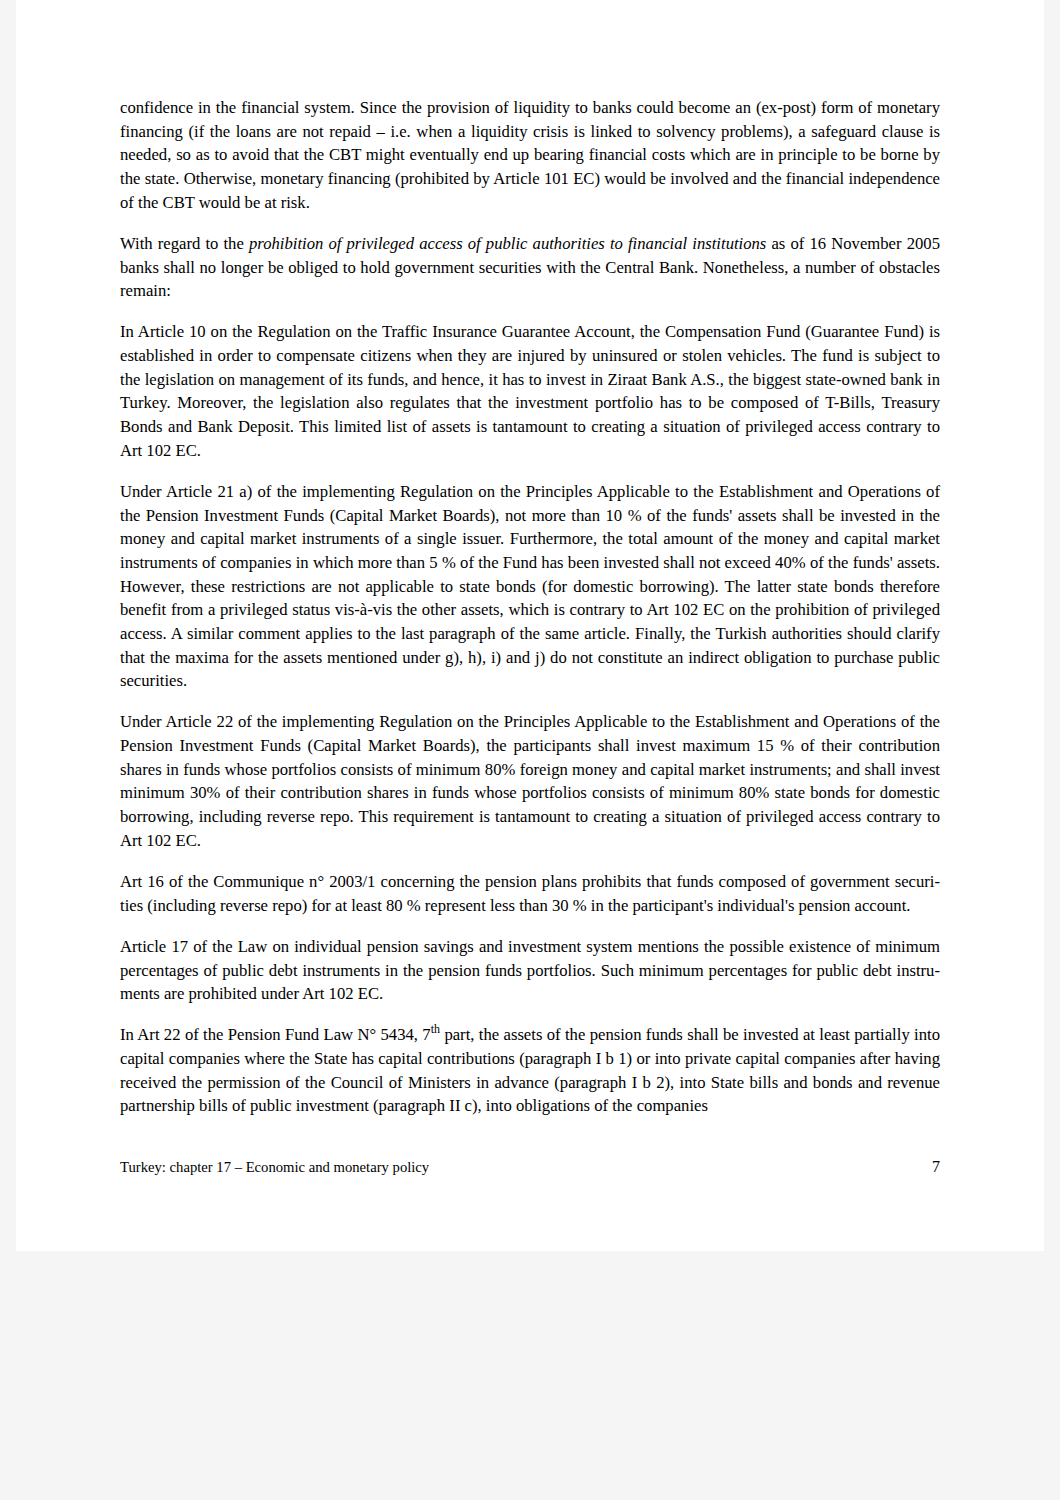confidence in the financial system. Since the provision of liquidity to banks could become an (ex-post) form of monetary financing (if the loans are not repaid – i.e. when a liquidity crisis is linked to solvency problems), a safeguard clause is needed, so as to avoid that the CBT might eventually end up bearing financial costs which are in principle to be borne by the state. Otherwise, monetary financing (prohibited by Article 101 EC) would be involved and the financial independence of the CBT would be at risk.
With regard to the prohibition of privileged access of public authorities to financial institutions as of 16 November 2005 banks shall no longer be obliged to hold government securities with the Central Bank. Nonetheless, a number of obstacles remain:
In Article 10 on the Regulation on the Traffic Insurance Guarantee Account, the Compensation Fund (Guarantee Fund) is established in order to compensate citizens when they are injured by uninsured or stolen vehicles. The fund is subject to the legislation on management of its funds, and hence, it has to invest in Ziraat Bank A.S., the biggest state-owned bank in Turkey. Moreover, the legislation also regulates that the investment portfolio has to be composed of T-Bills, Treasury Bonds and Bank Deposit. This limited list of assets is tantamount to creating a situation of privileged access contrary to Art 102 EC.
Under Article 21 a) of the implementing Regulation on the Principles Applicable to the Establishment and Operations of the Pension Investment Funds (Capital Market Boards), not more than 10 % of the funds' assets shall be invested in the money and capital market instruments of a single issuer. Furthermore, the total amount of the money and capital market instruments of companies in which more than 5 % of the Fund has been invested shall not exceed 40% of the funds' assets. However, these restrictions are not applicable to state bonds (for domestic borrowing). The latter state bonds therefore benefit from a privileged status vis-à-vis the other assets, which is contrary to Art 102 EC on the prohibition of privileged access. A similar comment applies to the last paragraph of the same article. Finally, the Turkish authorities should clarify that the maxima for the assets mentioned under g), h), i) and j) do not constitute an indirect obligation to purchase public securities.
Under Article 22 of the implementing Regulation on the Principles Applicable to the Establishment and Operations of the Pension Investment Funds (Capital Market Boards), the participants shall invest maximum 15 % of their contribution shares in funds whose portfolios consists of minimum 80% foreign money and capital market instruments; and shall invest minimum 30% of their contribution shares in funds whose portfolios consists of minimum 80% state bonds for domestic borrowing, including reverse repo. This requirement is tantamount to creating a situation of privileged access contrary to Art 102 EC.
Art 16 of the Communique n° 2003/1 concerning the pension plans prohibits that funds composed of government securities (including reverse repo) for at least 80 % represent less than 30 % in the participant's individual's pension account.
Article 17 of the Law on individual pension savings and investment system mentions the possible existence of minimum percentages of public debt instruments in the pension funds portfolios. Such minimum percentages for public debt instruments are prohibited under Art 102 EC.
In Art 22 of the Pension Fund Law N° 5434, 7th part, the assets of the pension funds shall be invested at least partially into capital companies where the State has capital contributions (paragraph I b 1) or into private capital companies after having received the permission of the Council of Ministers in advance (paragraph I b 2), into State bills and bonds and revenue partnership bills of public investment (paragraph II c), into obligations of the companies
Turkey: chapter 17 – Economic and monetary policy 7